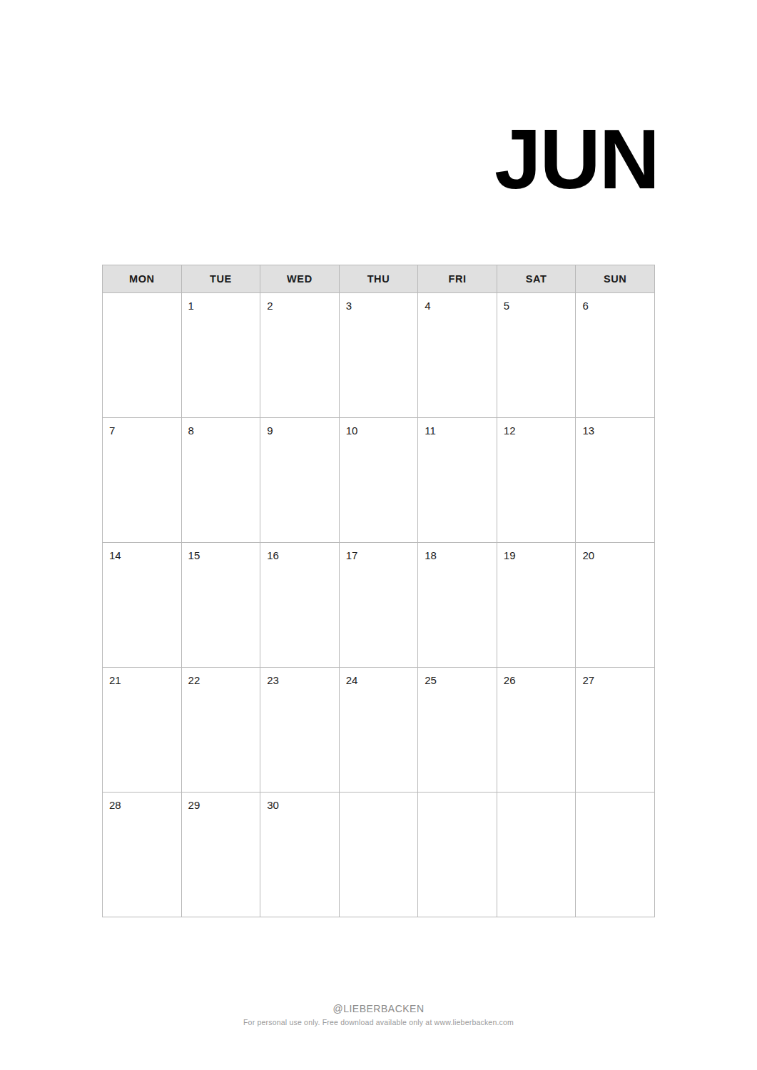JUN
| MON | TUE | WED | THU | FRI | SAT | SUN |
| --- | --- | --- | --- | --- | --- | --- |
| | 1 | 2 | 3 | 4 | 5 | 6 |
| 7 | 8 | 9 | 10 | 11 | 12 | 13 |
| 14 | 15 | 16 | 17 | 18 | 19 | 20 |
| 21 | 22 | 23 | 24 | 25 | 26 | 27 |
| 28 | 29 | 30 | | | | |
@LIEBERBACKEN
For personal use only. Free download available only at www.lieberbacken.com